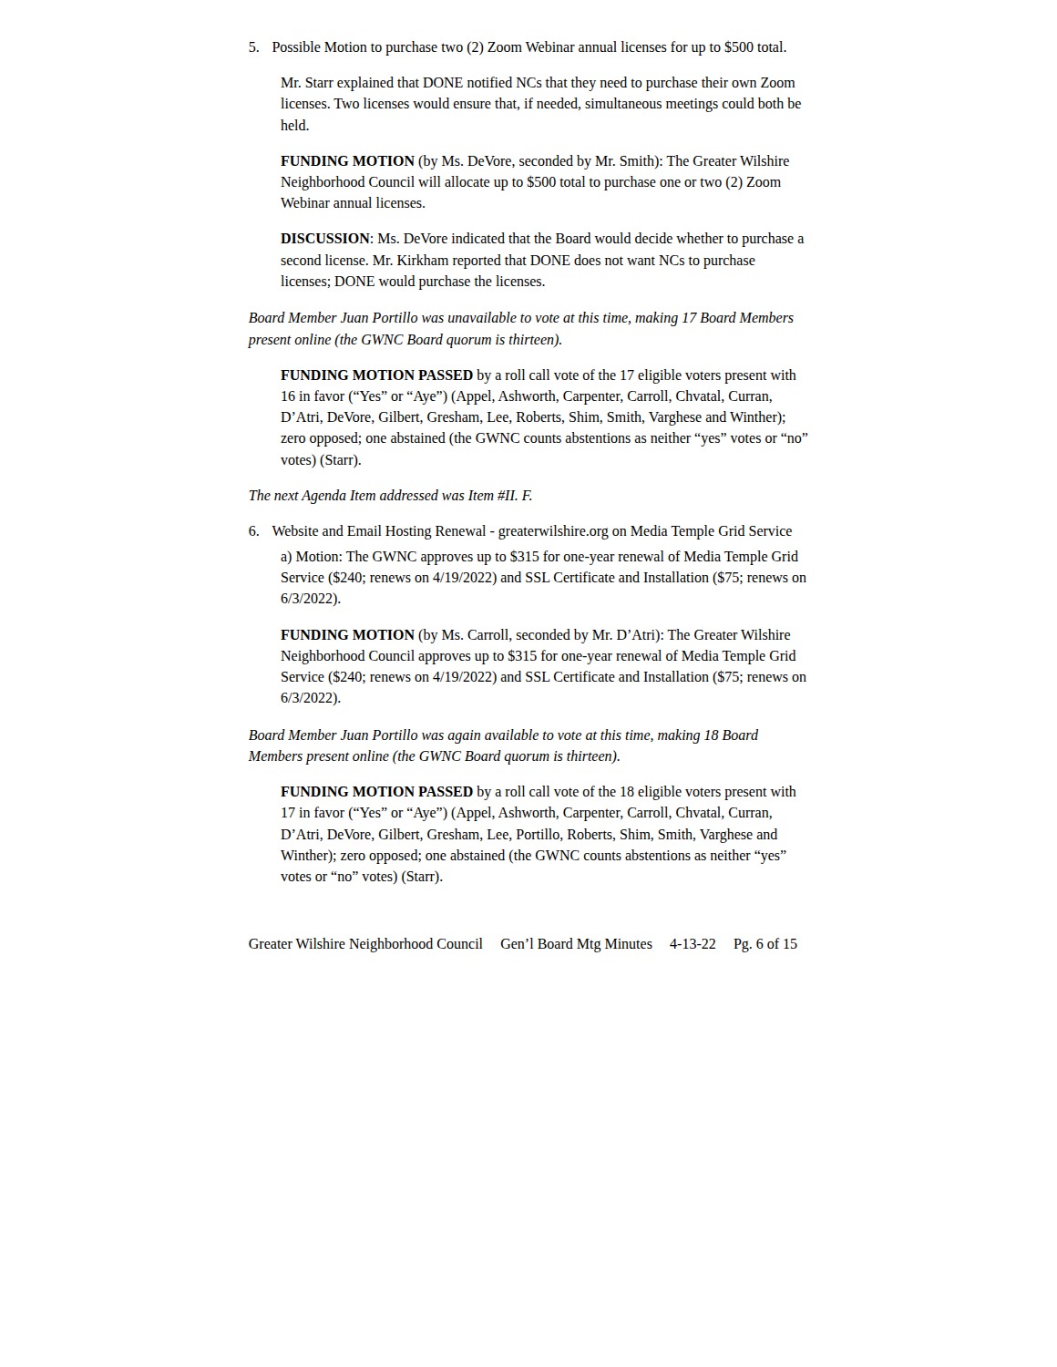5. Possible Motion to purchase two (2) Zoom Webinar annual licenses for up to $500 total.
Mr. Starr explained that DONE notified NCs that they need to purchase their own Zoom licenses. Two licenses would ensure that, if needed, simultaneous meetings could both be held.
FUNDING MOTION (by Ms. DeVore, seconded by Mr. Smith): The Greater Wilshire Neighborhood Council will allocate up to $500 total to purchase one or two (2) Zoom Webinar annual licenses.
DISCUSSION: Ms. DeVore indicated that the Board would decide whether to purchase a second license. Mr. Kirkham reported that DONE does not want NCs to purchase licenses; DONE would purchase the licenses.
Board Member Juan Portillo was unavailable to vote at this time, making 17 Board Members present online (the GWNC Board quorum is thirteen).
FUNDING MOTION PASSED by a roll call vote of the 17 eligible voters present with 16 in favor (“Yes” or “Aye”) (Appel, Ashworth, Carpenter, Carroll, Chvatal, Curran, D’Atri, DeVore, Gilbert, Gresham, Lee, Roberts, Shim, Smith, Varghese and Winther); zero opposed; one abstained (the GWNC counts abstentions as neither “yes” votes or “no” votes) (Starr).
The next Agenda Item addressed was Item #II. F.
6. Website and Email Hosting Renewal - greaterwilshire.org on Media Temple Grid Service
a) Motion: The GWNC approves up to $315 for one-year renewal of Media Temple Grid Service ($240; renews on 4/19/2022) and SSL Certificate and Installation ($75; renews on 6/3/2022).
FUNDING MOTION (by Ms. Carroll, seconded by Mr. D’Atri): The Greater Wilshire Neighborhood Council approves up to $315 for one-year renewal of Media Temple Grid Service ($240; renews on 4/19/2022) and SSL Certificate and Installation ($75; renews on 6/3/2022).
Board Member Juan Portillo was again available to vote at this time, making 18 Board Members present online (the GWNC Board quorum is thirteen).
FUNDING MOTION PASSED by a roll call vote of the 18 eligible voters present with 17 in favor (“Yes” or “Aye”) (Appel, Ashworth, Carpenter, Carroll, Chvatal, Curran, D’Atri, DeVore, Gilbert, Gresham, Lee, Portillo, Roberts, Shim, Smith, Varghese and Winther); zero opposed; one abstained (the GWNC counts abstentions as neither “yes” votes or “no” votes) (Starr).
Greater Wilshire Neighborhood Council Gen’l Board Mtg Minutes 4-13-22 Pg. 6 of 15